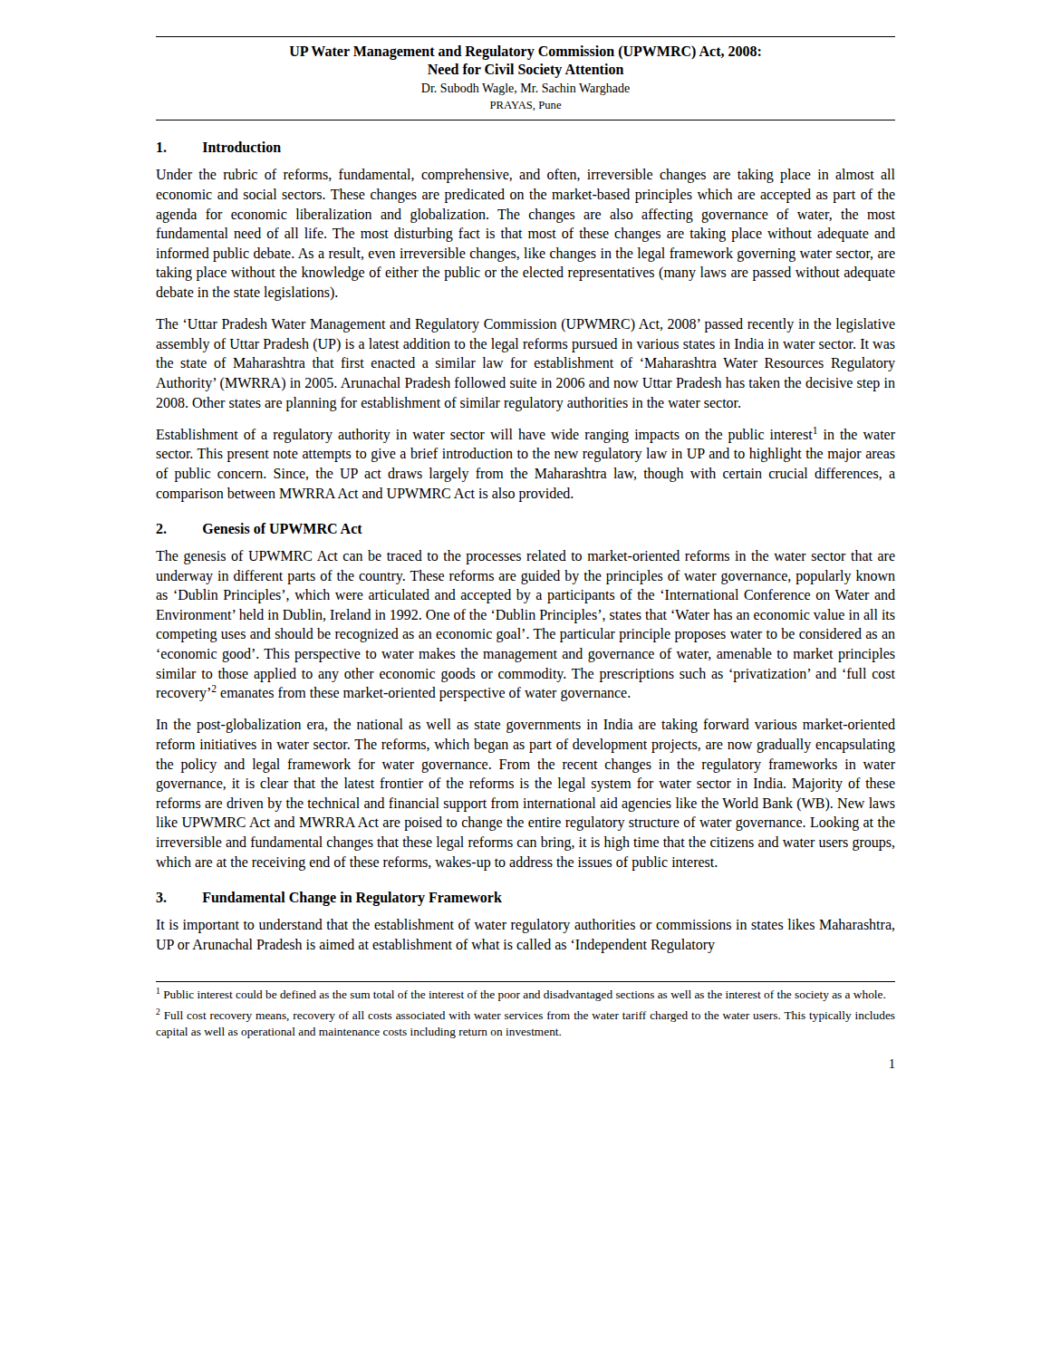UP Water Management and Regulatory Commission (UPWMRC) Act, 2008:
Need for Civil Society Attention
Dr. Subodh Wagle, Mr. Sachin Warghade
PRAYAS, Pune
1. Introduction
Under the rubric of reforms, fundamental, comprehensive, and often, irreversible changes are taking place in almost all economic and social sectors. These changes are predicated on the market-based principles which are accepted as part of the agenda for economic liberalization and globalization. The changes are also affecting governance of water, the most fundamental need of all life. The most disturbing fact is that most of these changes are taking place without adequate and informed public debate. As a result, even irreversible changes, like changes in the legal framework governing water sector, are taking place without the knowledge of either the public or the elected representatives (many laws are passed without adequate debate in the state legislations).
The ‘Uttar Pradesh Water Management and Regulatory Commission (UPWMRC) Act, 2008’ passed recently in the legislative assembly of Uttar Pradesh (UP) is a latest addition to the legal reforms pursued in various states in India in water sector. It was the state of Maharashtra that first enacted a similar law for establishment of ‘Maharashtra Water Resources Regulatory Authority’ (MWRRA) in 2005. Arunachal Pradesh followed suite in 2006 and now Uttar Pradesh has taken the decisive step in 2008. Other states are planning for establishment of similar regulatory authorities in the water sector.
Establishment of a regulatory authority in water sector will have wide ranging impacts on the public interest1 in the water sector. This present note attempts to give a brief introduction to the new regulatory law in UP and to highlight the major areas of public concern. Since, the UP act draws largely from the Maharashtra law, though with certain crucial differences, a comparison between MWRRA Act and UPWMRC Act is also provided.
2. Genesis of UPWMRC Act
The genesis of UPWMRC Act can be traced to the processes related to market-oriented reforms in the water sector that are underway in different parts of the country. These reforms are guided by the principles of water governance, popularly known as ‘Dublin Principles’, which were articulated and accepted by a participants of the ‘International Conference on Water and Environment’ held in Dublin, Ireland in 1992. One of the ‘Dublin Principles’, states that ‘Water has an economic value in all its competing uses and should be recognized as an economic goal’. The particular principle proposes water to be considered as an ‘economic good’. This perspective to water makes the management and governance of water, amenable to market principles similar to those applied to any other economic goods or commodity. The prescriptions such as ‘privatization’ and ‘full cost recovery’2 emanates from these market-oriented perspective of water governance.
In the post-globalization era, the national as well as state governments in India are taking forward various market-oriented reform initiatives in water sector. The reforms, which began as part of development projects, are now gradually encapsulating the policy and legal framework for water governance. From the recent changes in the regulatory frameworks in water governance, it is clear that the latest frontier of the reforms is the legal system for water sector in India. Majority of these reforms are driven by the technical and financial support from international aid agencies like the World Bank (WB). New laws like UPWMRC Act and MWRRA Act are poised to change the entire regulatory structure of water governance. Looking at the irreversible and fundamental changes that these legal reforms can bring, it is high time that the citizens and water users groups, which are at the receiving end of these reforms, wakes-up to address the issues of public interest.
3. Fundamental Change in Regulatory Framework
It is important to understand that the establishment of water regulatory authorities or commissions in states likes Maharashtra, UP or Arunachal Pradesh is aimed at establishment of what is called as ‘Independent Regulatory
1 Public interest could be defined as the sum total of the interest of the poor and disadvantaged sections as well as the interest of the society as a whole.
2 Full cost recovery means, recovery of all costs associated with water services from the water tariff charged to the water users. This typically includes capital as well as operational and maintenance costs including return on investment.
1